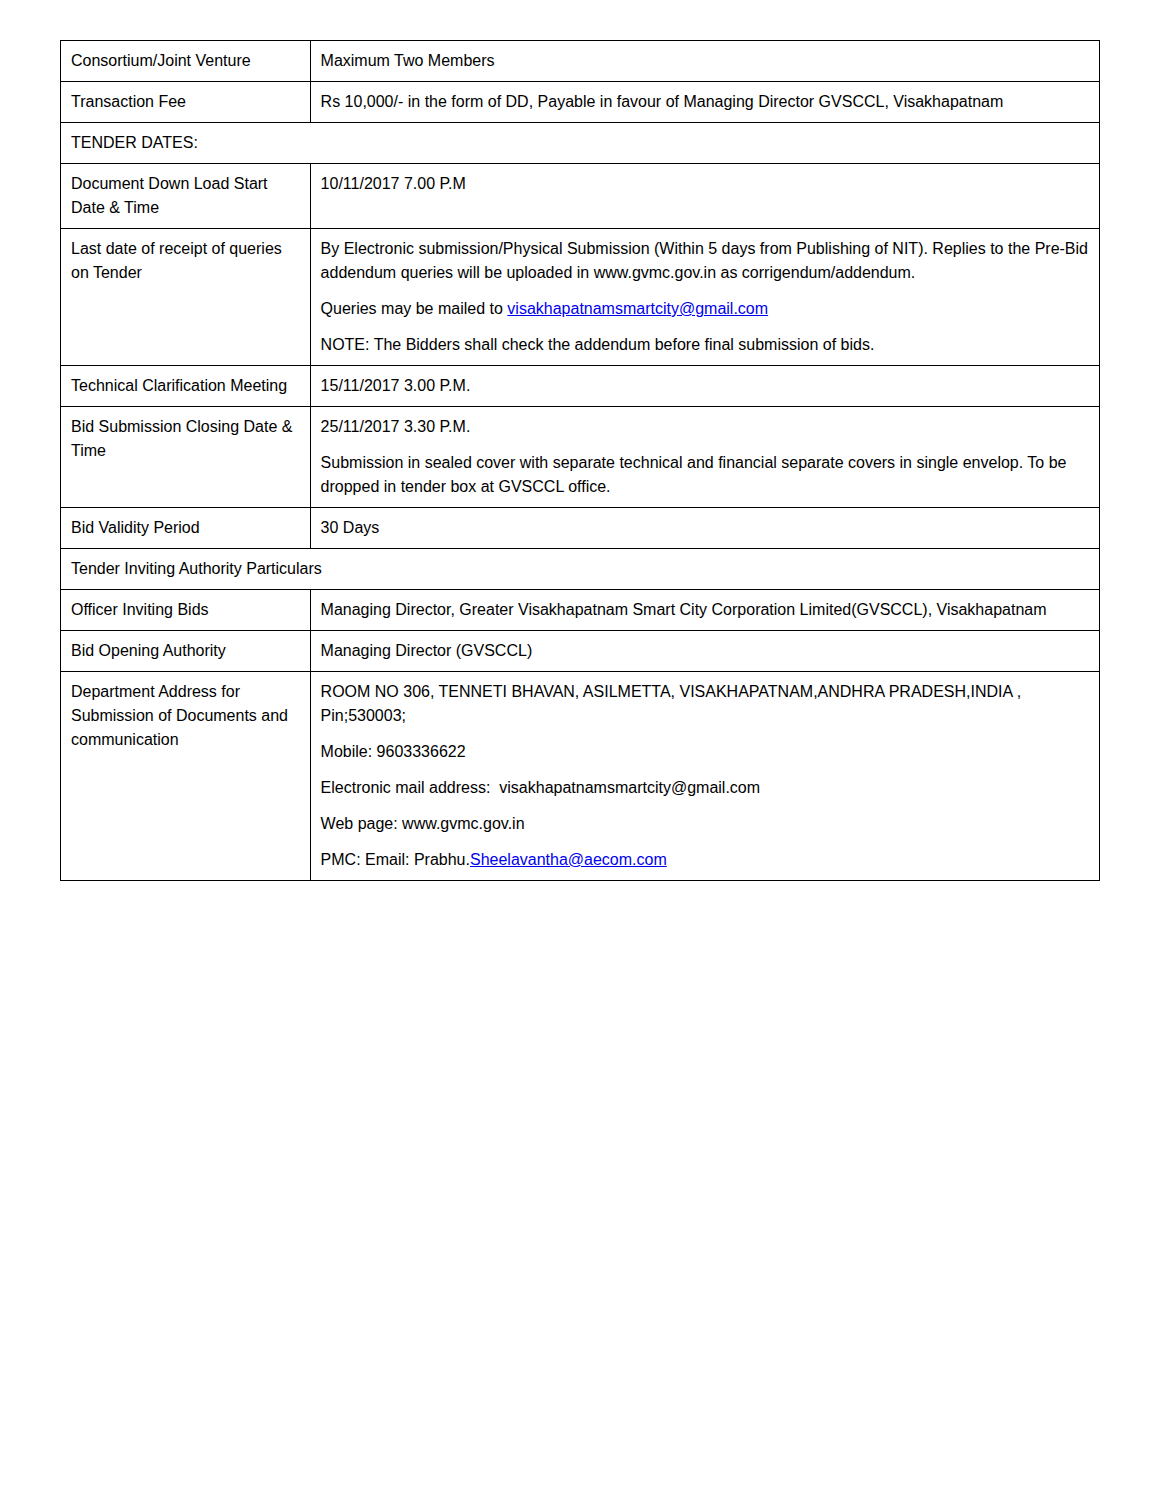| Consortium/Joint Venture | Maximum Two Members |
| Transaction Fee | Rs 10,000/- in the form of DD, Payable in favour of Managing Director GVSCCL, Visakhapatnam |
| TENDER DATES: |
| Document Down Load Start Date & Time | 10/11/2017 7.00 P.M |
| Last date of receipt of queries on Tender | By Electronic submission/Physical Submission (Within 5 days from Publishing of NIT). Replies to the Pre-Bid addendum queries will be uploaded in www.gvmc.gov.in as corrigendum/addendum. Queries may be mailed to visakhapatnamsmartcity@gmail.com NOTE: The Bidders shall check the addendum before final submission of bids. |
| Technical Clarification Meeting | 15/11/2017 3.00 P.M. |
| Bid Submission Closing Date & Time | 25/11/2017 3.30 P.M. Submission in sealed cover with separate technical and financial separate covers in single envelop. To be dropped in tender box at GVSCCL office. |
| Bid Validity Period | 30 Days |
| Tender Inviting Authority Particulars |
| Officer Inviting Bids | Managing Director, Greater Visakhapatnam Smart City Corporation Limited(GVSCCL), Visakhapatnam |
| Bid Opening Authority | Managing Director (GVSCCL) |
| Department Address for Submission of Documents and communication | ROOM NO 306, TENNETI BHAVAN, ASILMETTA, VISAKHAPATNAM,ANDHRA PRADESH,INDIA , Pin;530003; Mobile: 9603336622 Electronic mail address: visakhapatnamsmartcity@gmail.com Web page: www.gvmc.gov.in PMC: Email: Prabhu. Sheelavantha@aecom.com |